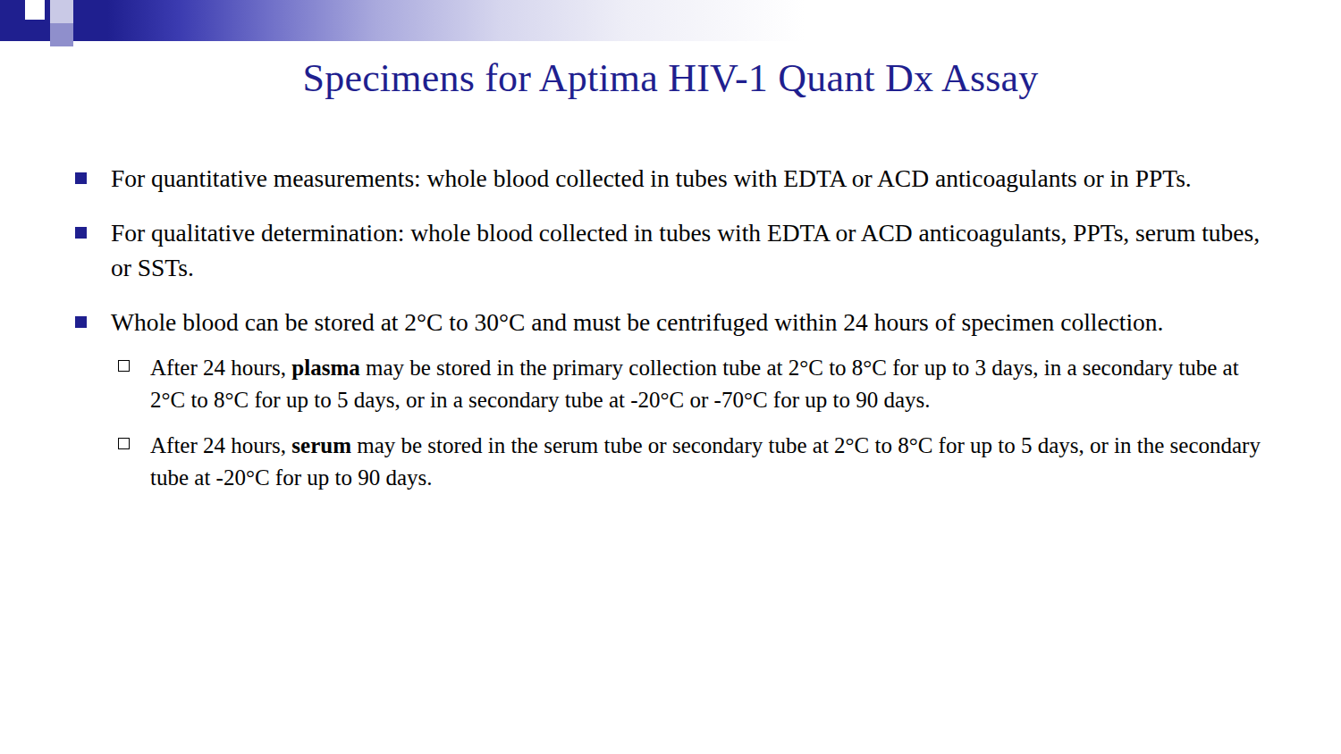Specimens for Aptima HIV-1 Quant Dx Assay
For quantitative measurements: whole blood collected in tubes with EDTA or ACD anticoagulants or in PPTs.
For qualitative determination: whole blood collected in tubes with EDTA or ACD anticoagulants, PPTs, serum tubes, or SSTs.
Whole blood can be stored at 2°C to 30°C and must be centrifuged within 24 hours of specimen collection.
After 24 hours, plasma may be stored in the primary collection tube at 2°C to 8°C for up to 3 days, in a secondary tube at 2°C to 8°C for up to 5 days, or in a secondary tube at -20°C or -70°C for up to 90 days.
After 24 hours, serum may be stored in the serum tube or secondary tube at 2°C to 8°C for up to 5 days, or in the secondary tube at -20°C for up to 90 days.